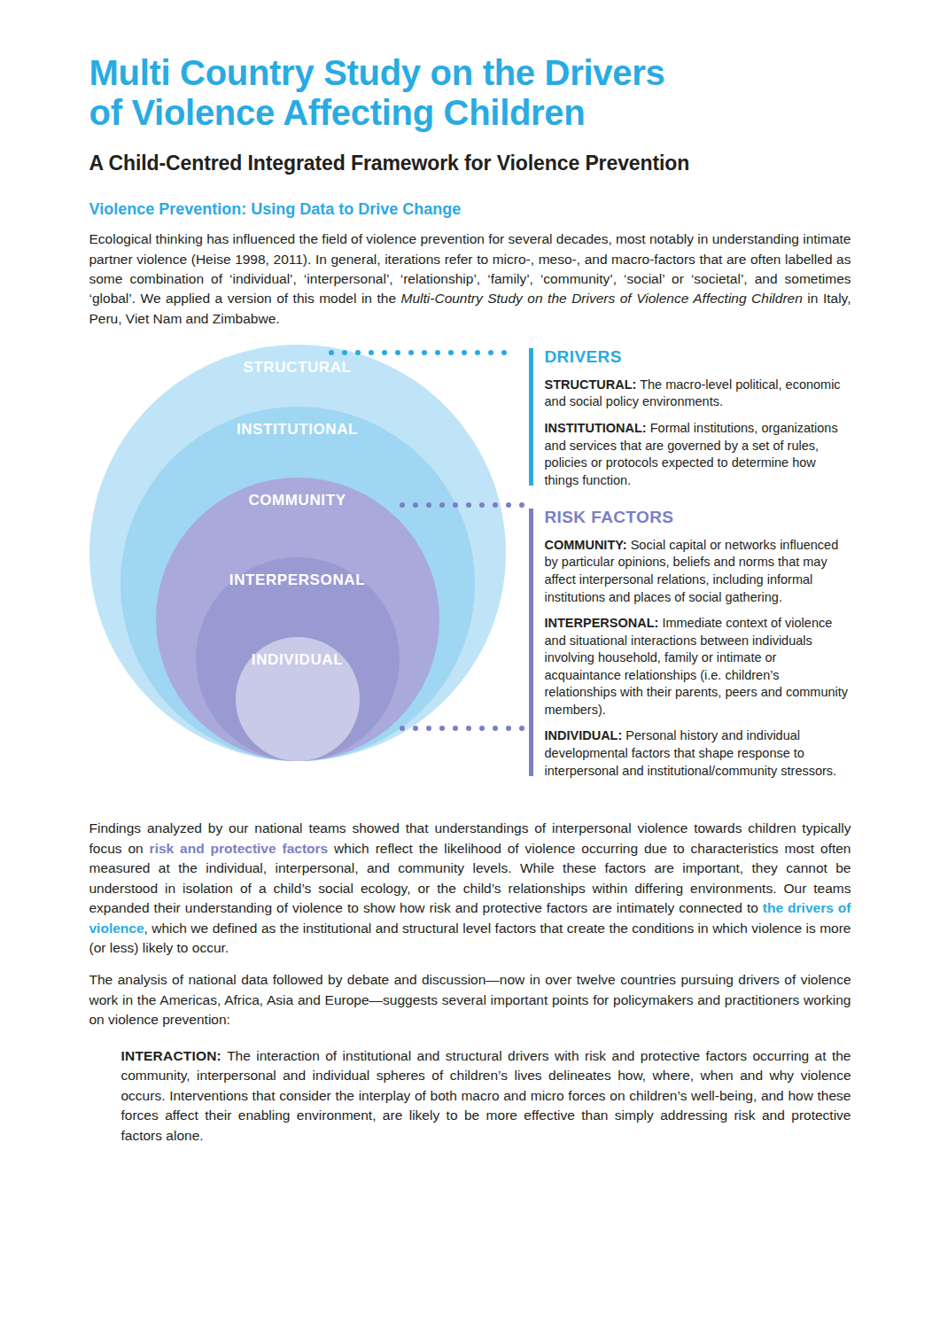Multi Country Study on the Drivers
of Violence Affecting Children
A Child-Centred Integrated Framework for Violence Prevention
Violence Prevention: Using Data to Drive Change
Ecological thinking has influenced the field of violence prevention for several decades, most notably in understanding intimate partner violence (Heise 1998, 2011). In general, iterations refer to micro-, meso-, and macro-factors that are often labelled as some combination of ‘individual’, ‘interpersonal’, ‘relationship’, ‘family’, ‘community’, ‘social’ or ‘societal’, and sometimes ‘global’. We applied a version of this model in the Multi-Country Study on the Drivers of Violence Affecting Children in Italy, Peru, Viet Nam and Zimbabwe.
Structural
Institutional
Community
Interpersonal
Individual
DRIVERS
STRUCTURAL: The macro-level political, economic and social policy environments.
INSTITUTIONAL: Formal institutions, organizations and services that are governed by a set of rules, policies or protocols expected to determine how things function.
RISK FACTORS
COMMUNITY: Social capital or networks influenced by particular opinions, beliefs and norms that may affect interpersonal relations, including informal institutions and places of social gathering.
INTERPERSONAL: Immediate context of violence and situational interactions between individuals involving household, family or intimate or acquaintance relationships (i.e. children’s relationships with their parents, peers and community members).
INDIVIDUAL: Personal history and individual developmental factors that shape response to interpersonal and institutional/community stressors.
Findings analyzed by our national teams showed that understandings of interpersonal violence towards children typically focus on risk and protective factors which reflect the likelihood of violence occurring due to characteristics most often measured at the individual, interpersonal, and community levels. While these factors are important, they cannot be understood in isolation of a child’s social ecology, or the child’s relationships within differing environments. Our teams expanded their understanding of violence to show how risk and protective factors are intimately connected to the drivers of violence, which we defined as the institutional and structural level factors that create the conditions in which violence is more (or less) likely to occur.
The analysis of national data followed by debate and discussion—now in over twelve countries pursuing drivers of violence work in the Americas, Africa, Asia and Europe—suggests several important points for policymakers and practitioners working on violence prevention:
INTERACTION: The interaction of institutional and structural drivers with risk and protective factors occurring at the community, interpersonal and individual spheres of children’s lives delineates how, where, when and why violence occurs. Interventions that consider the interplay of both macro and micro forces on children’s well-being, and how these forces affect their enabling environment, are likely to be more effective than simply addressing risk and protective factors alone.